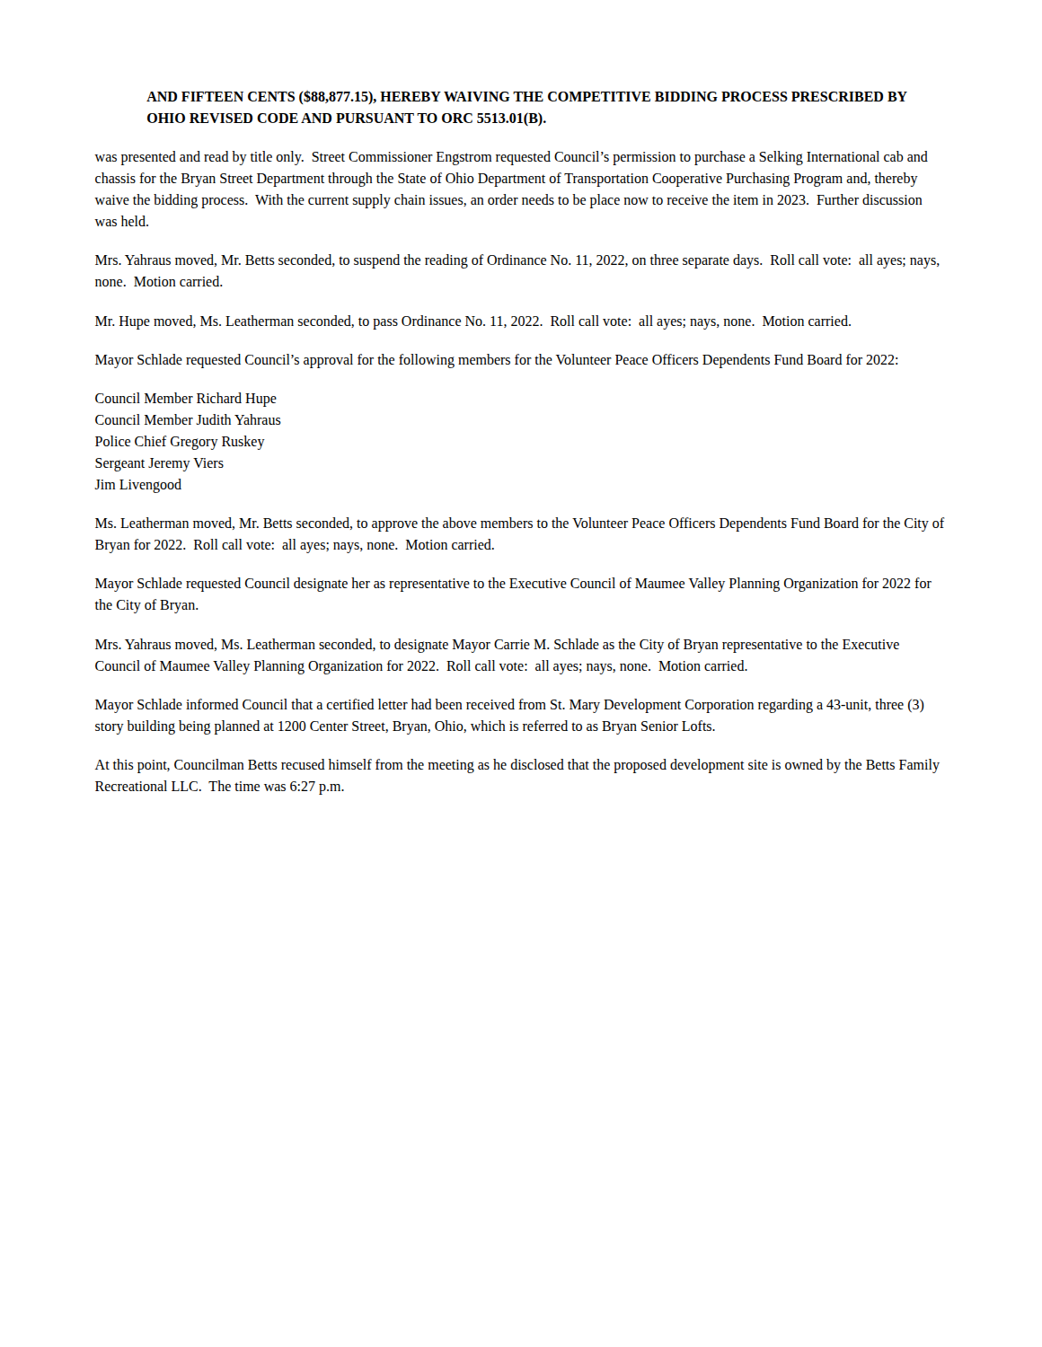AND FIFTEEN CENTS ($88,877.15), HEREBY WAIVING THE COMPETITIVE BIDDING PROCESS PRESCRIBED BY OHIO REVISED CODE AND PURSUANT TO ORC 5513.01(B).
was presented and read by title only. Street Commissioner Engstrom requested Council’s permission to purchase a Selking International cab and chassis for the Bryan Street Department through the State of Ohio Department of Transportation Cooperative Purchasing Program and, thereby waive the bidding process. With the current supply chain issues, an order needs to be place now to receive the item in 2023. Further discussion was held.
Mrs. Yahraus moved, Mr. Betts seconded, to suspend the reading of Ordinance No. 11, 2022, on three separate days. Roll call vote: all ayes; nays, none. Motion carried.
Mr. Hupe moved, Ms. Leatherman seconded, to pass Ordinance No. 11, 2022. Roll call vote: all ayes; nays, none. Motion carried.
Mayor Schlade requested Council’s approval for the following members for the Volunteer Peace Officers Dependents Fund Board for 2022:
Council Member Richard Hupe
Council Member Judith Yahraus
Police Chief Gregory Ruskey
Sergeant Jeremy Viers
Jim Livengood
Ms. Leatherman moved, Mr. Betts seconded, to approve the above members to the Volunteer Peace Officers Dependents Fund Board for the City of Bryan for 2022. Roll call vote: all ayes; nays, none. Motion carried.
Mayor Schlade requested Council designate her as representative to the Executive Council of Maumee Valley Planning Organization for 2022 for the City of Bryan.
Mrs. Yahraus moved, Ms. Leatherman seconded, to designate Mayor Carrie M. Schlade as the City of Bryan representative to the Executive Council of Maumee Valley Planning Organization for 2022. Roll call vote: all ayes; nays, none. Motion carried.
Mayor Schlade informed Council that a certified letter had been received from St. Mary Development Corporation regarding a 43-unit, three (3) story building being planned at 1200 Center Street, Bryan, Ohio, which is referred to as Bryan Senior Lofts.
At this point, Councilman Betts recused himself from the meeting as he disclosed that the proposed development site is owned by the Betts Family Recreational LLC. The time was 6:27 p.m.